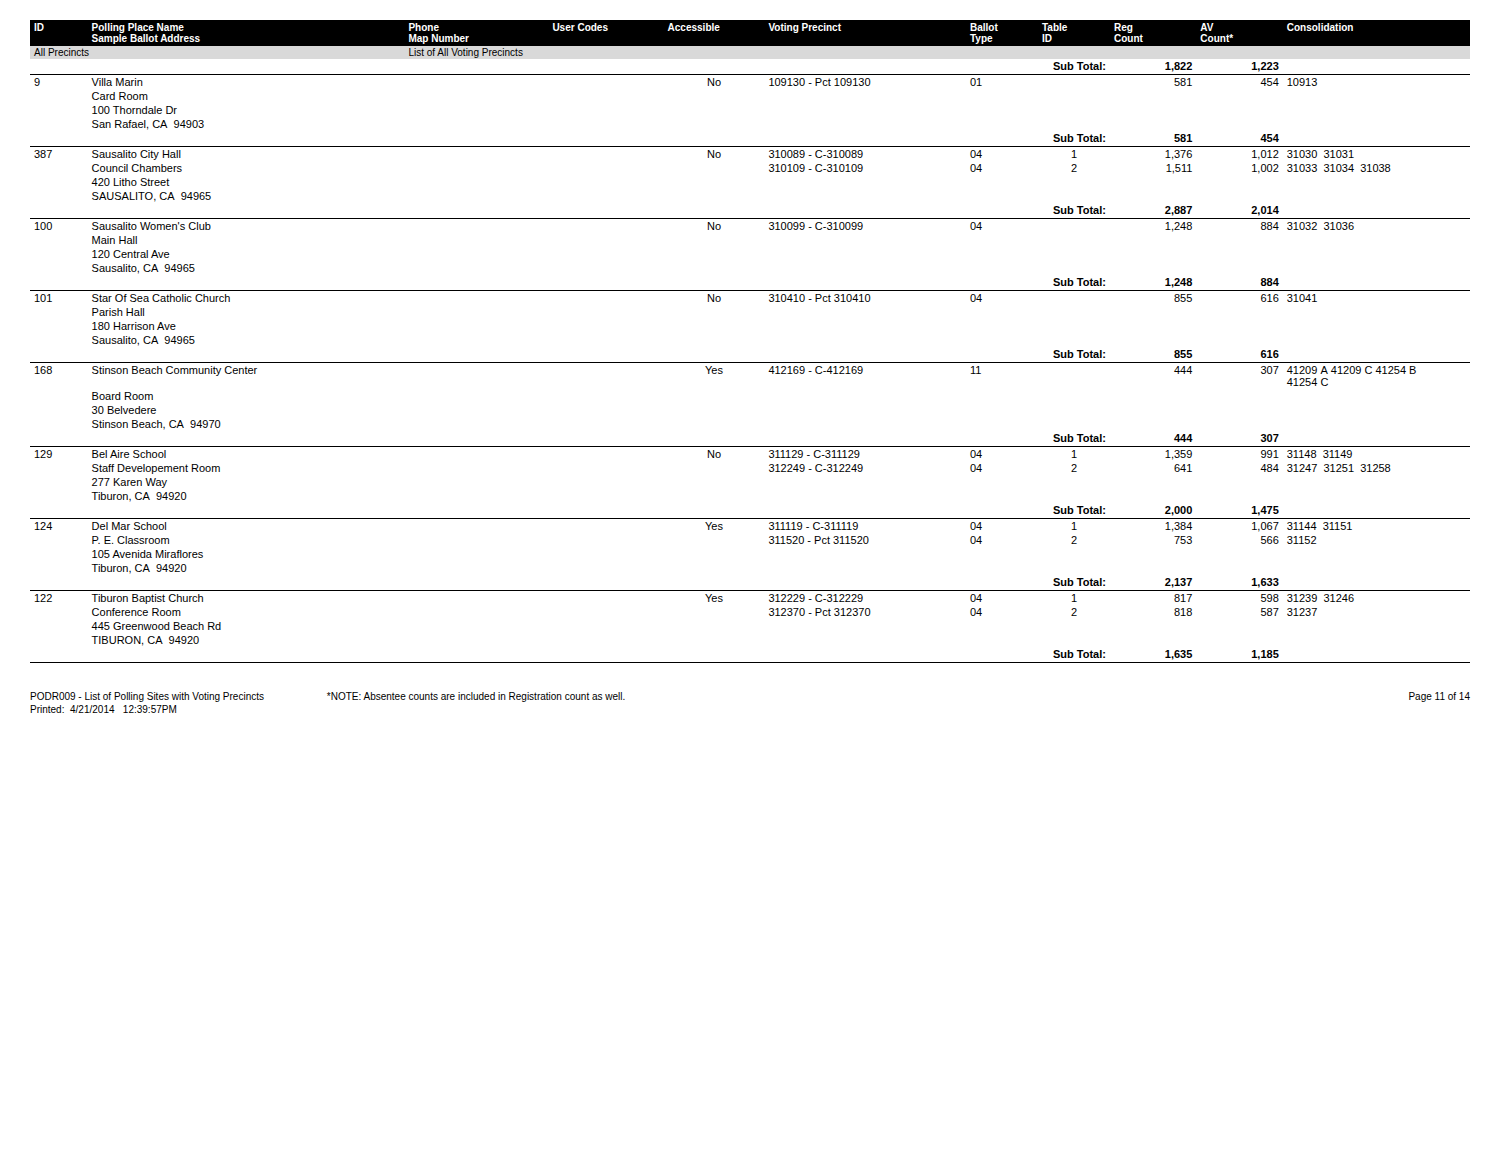| ID | Polling Place Name Sample Ballot Address | Phone Map Number | User Codes | Accessible | Voting Precinct | Ballot Type | Table ID | Reg Count | AV Count* | Consolidation |
| --- | --- | --- | --- | --- | --- | --- | --- | --- | --- | --- |
| All Precincts | List of All Voting Precincts |
| | | | | | | | Sub Total: | 1,822 | 1,223 | |
| 9 | Villa Marin | | | No | 109130 - Pct 109130 | 01 | | 581 | 454 | 10913 |
| | Card Room | | | | | | | | | |
| | 100 Thorndale Dr | | | | | | | | | |
| | San Rafael, CA 94903 | | | | | | | | | |
| | | | | | | | Sub Total: | 581 | 454 | |
| 387 | Sausalito City Hall | | | No | 310089 - C-310089 | 04 | 1 | 1,376 | 1,012 | 31030 31031 |
| | Council Chambers | | | | 310109 - C-310109 | 04 | 2 | 1,511 | 1,002 | 31033 31034 31038 |
| | 420 Litho Street | | | | | | | | | |
| | SAUSALITO, CA 94965 | | | | | | | | | |
| | | | | | | | Sub Total: | 2,887 | 2,014 | |
| 100 | Sausalito Women's Club | | | No | 310099 - C-310099 | 04 | | 1,248 | 884 | 31032 31036 |
| | Main Hall | | | | | | | | | |
| | 120 Central Ave | | | | | | | | | |
| | Sausalito, CA 94965 | | | | | | | | | |
| | | | | | | | Sub Total: | 1,248 | 884 | |
| 101 | Star Of Sea Catholic Church | | | No | 310410 - Pct 310410 | 04 | | 855 | 616 | 31041 |
| | Parish Hall | | | | | | | | | |
| | 180 Harrison Ave | | | | | | | | | |
| | Sausalito, CA 94965 | | | | | | | | | |
| | | | | | | | Sub Total: | 855 | 616 | |
| 168 | Stinson Beach Community Center | | | Yes | 412169 - C-412169 | 11 | | 444 | 307 | 41209 A 41209 C 41254 B 41254 C |
| | Board Room | | | | | | | | | |
| | 30 Belvedere | | | | | | | | | |
| | Stinson Beach, CA 94970 | | | | | | | | | |
| | | | | | | | Sub Total: | 444 | 307 | |
| 129 | Bel Aire School | | | No | 311129 - C-311129 | 04 | 1 | 1,359 | 991 | 31148 31149 |
| | Staff Developement Room | | | | 312249 - C-312249 | 04 | 2 | 641 | 484 | 31247 31251 31258 |
| | 277 Karen Way | | | | | | | | | |
| | Tiburon, CA 94920 | | | | | | | | | |
| | | | | | | | Sub Total: | 2,000 | 1,475 | |
| 124 | Del Mar School | | | Yes | 311119 - C-311119 | 04 | 1 | 1,384 | 1,067 | 31144 31151 |
| | P. E. Classroom | | | | 311520 - Pct 311520 | 04 | 2 | 753 | 566 | 31152 |
| | 105 Avenida Miraflores | | | | | | | | | |
| | Tiburon, CA 94920 | | | | | | | | | |
| | | | | | | | Sub Total: | 2,137 | 1,633 | |
| 122 | Tiburon Baptist Church | | | Yes | 312229 - C-312229 | 04 | 1 | 817 | 598 | 31239 31246 |
| | Conference Room | | | | 312370 - Pct 312370 | 04 | 2 | 818 | 587 | 31237 |
| | 445 Greenwood Beach Rd | | | | | | | | | |
| | TIBURON, CA 94920 | | | | | | | | | |
| | | | | | | | Sub Total: | 1,635 | 1,185 | |
PODR009 - List of Polling Sites with Voting Precincts *NOTE: Absentee counts are included in Registration count as well. Page 11 of 14
Printed: 4/21/2014 12:39:57PM